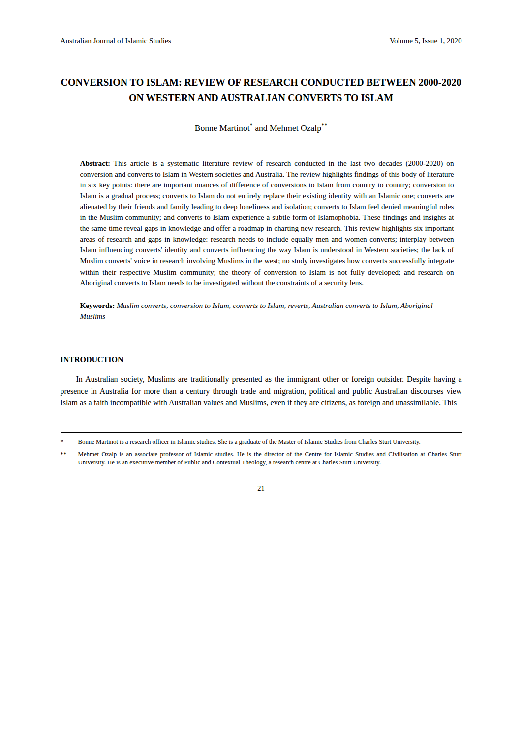Australian Journal of Islamic Studies Volume 5, Issue 1, 2020
Conversion to Islam: Review of Research Conducted Between 2000-2020 on Western and Australian Converts to Islam
Bonne Martinot* and Mehmet Ozalp**
Abstract: This article is a systematic literature review of research conducted in the last two decades (2000-2020) on conversion and converts to Islam in Western societies and Australia. The review highlights findings of this body of literature in six key points: there are important nuances of difference of conversions to Islam from country to country; conversion to Islam is a gradual process; converts to Islam do not entirely replace their existing identity with an Islamic one; converts are alienated by their friends and family leading to deep loneliness and isolation; converts to Islam feel denied meaningful roles in the Muslim community; and converts to Islam experience a subtle form of Islamophobia. These findings and insights at the same time reveal gaps in knowledge and offer a roadmap in charting new research. This review highlights six important areas of research and gaps in knowledge: research needs to include equally men and women converts; interplay between Islam influencing converts' identity and converts influencing the way Islam is understood in Western societies; the lack of Muslim converts' voice in research involving Muslims in the west; no study investigates how converts successfully integrate within their respective Muslim community; the theory of conversion to Islam is not fully developed; and research on Aboriginal converts to Islam needs to be investigated without the constraints of a security lens.
Keywords: Muslim converts, conversion to Islam, converts to Islam, reverts, Australian converts to Islam, Aboriginal Muslims
Introduction
In Australian society, Muslims are traditionally presented as the immigrant other or foreign outsider. Despite having a presence in Australia for more than a century through trade and migration, political and public Australian discourses view Islam as a faith incompatible with Australian values and Muslims, even if they are citizens, as foreign and unassimilable. This
* Bonne Martinot is a research officer in Islamic studies. She is a graduate of the Master of Islamic Studies from Charles Sturt University.
** Mehmet Ozalp is an associate professor of Islamic studies. He is the director of the Centre for Islamic Studies and Civilisation at Charles Sturt University. He is an executive member of Public and Contextual Theology, a research centre at Charles Sturt University.
21